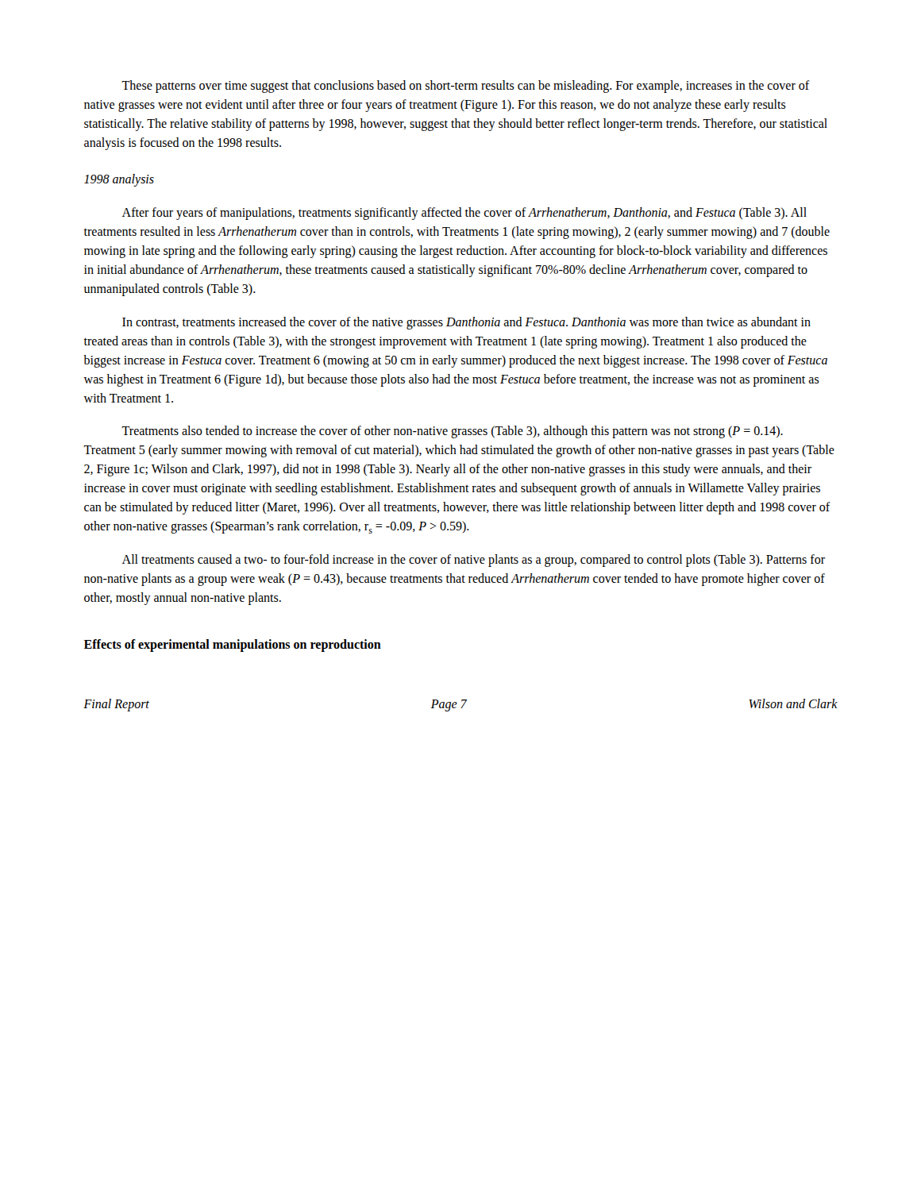These patterns over time suggest that conclusions based on short-term results can be misleading. For example, increases in the cover of native grasses were not evident until after three or four years of treatment (Figure 1). For this reason, we do not analyze these early results statistically. The relative stability of patterns by 1998, however, suggest that they should better reflect longer-term trends. Therefore, our statistical analysis is focused on the 1998 results.
1998 analysis
After four years of manipulations, treatments significantly affected the cover of Arrhenatherum, Danthonia, and Festuca (Table 3). All treatments resulted in less Arrhenatherum cover than in controls, with Treatments 1 (late spring mowing), 2 (early summer mowing) and 7 (double mowing in late spring and the following early spring) causing the largest reduction. After accounting for block-to-block variability and differences in initial abundance of Arrhenatherum, these treatments caused a statistically significant 70%-80% decline Arrhenatherum cover, compared to unmanipulated controls (Table 3).
In contrast, treatments increased the cover of the native grasses Danthonia and Festuca. Danthonia was more than twice as abundant in treated areas than in controls (Table 3), with the strongest improvement with Treatment 1 (late spring mowing). Treatment 1 also produced the biggest increase in Festuca cover. Treatment 6 (mowing at 50 cm in early summer) produced the next biggest increase. The 1998 cover of Festuca was highest in Treatment 6 (Figure 1d), but because those plots also had the most Festuca before treatment, the increase was not as prominent as with Treatment 1.
Treatments also tended to increase the cover of other non-native grasses (Table 3), although this pattern was not strong (P = 0.14). Treatment 5 (early summer mowing with removal of cut material), which had stimulated the growth of other non-native grasses in past years (Table 2, Figure 1c; Wilson and Clark, 1997), did not in 1998 (Table 3). Nearly all of the other non-native grasses in this study were annuals, and their increase in cover must originate with seedling establishment. Establishment rates and subsequent growth of annuals in Willamette Valley prairies can be stimulated by reduced litter (Maret, 1996). Over all treatments, however, there was little relationship between litter depth and 1998 cover of other non-native grasses (Spearman’s rank correlation, rs = -0.09, P > 0.59).
All treatments caused a two- to four-fold increase in the cover of native plants as a group, compared to control plots (Table 3). Patterns for non-native plants as a group were weak (P = 0.43), because treatments that reduced Arrhenatherum cover tended to have promote higher cover of other, mostly annual non-native plants.
Effects of experimental manipulations on reproduction
Final Report Page 7 Wilson and Clark